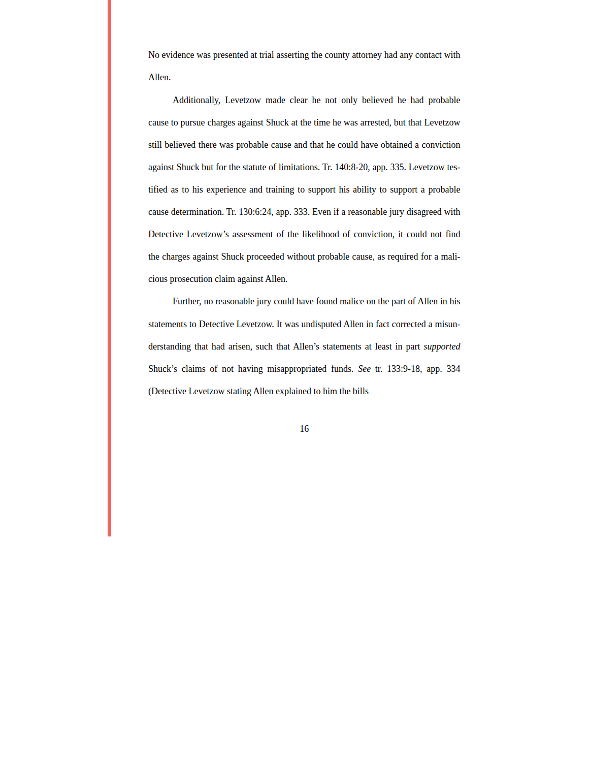No evidence was presented at trial asserting the county attorney had any contact with Allen.
Additionally, Levetzow made clear he not only believed he had probable cause to pursue charges against Shuck at the time he was arrested, but that Levetzow still believed there was probable cause and that he could have obtained a conviction against Shuck but for the statute of limitations. Tr. 140:8-20, app. 335. Levetzow testified as to his experience and training to support his ability to support a probable cause determination. Tr. 130:6:24, app. 333. Even if a reasonable jury disagreed with Detective Levetzow’s assessment of the likelihood of conviction, it could not find the charges against Shuck proceeded without probable cause, as required for a malicious prosecution claim against Allen.
Further, no reasonable jury could have found malice on the part of Allen in his statements to Detective Levetzow. It was undisputed Allen in fact corrected a misunderstanding that had arisen, such that Allen’s statements at least in part supported Shuck’s claims of not having misappropriated funds. See tr. 133:9-18, app. 334 (Detective Levetzow stating Allen explained to him the bills
16